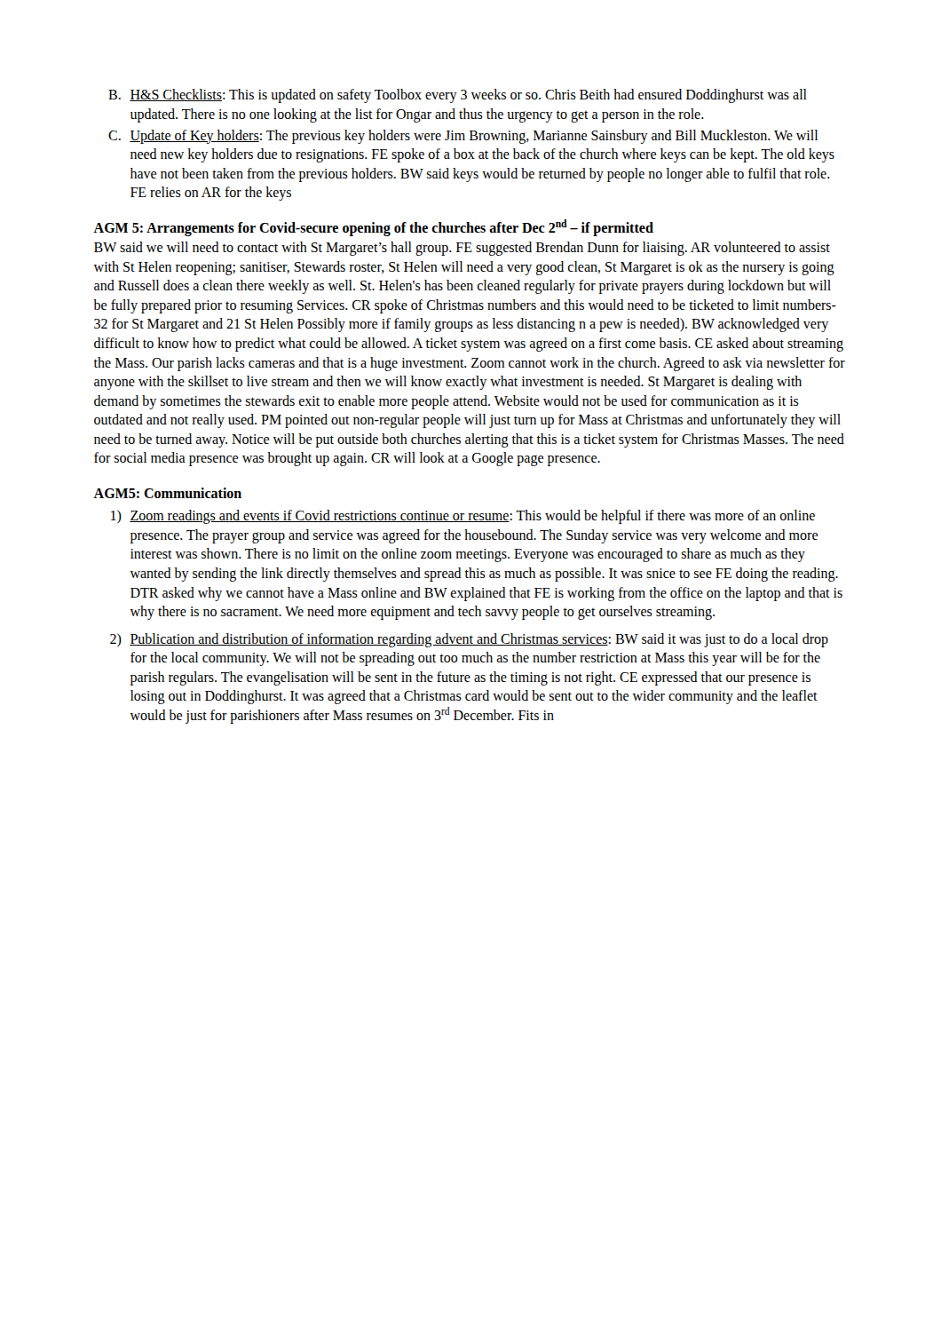H&S Checklists: This is updated on safety Toolbox every 3 weeks or so. Chris Beith had ensured Doddinghurst was all updated. There is no one looking at the list for Ongar and thus the urgency to get a person in the role.
Update of Key holders: The previous key holders were Jim Browning, Marianne Sainsbury and Bill Muckleston. We will need new key holders due to resignations. FE spoke of a box at the back of the church where keys can be kept. The old keys have not been taken from the previous holders. BW said keys would be returned by people no longer able to fulfil that role. FE relies on AR for the keys
AGM 5: Arrangements for Covid-secure opening of the churches after Dec 2nd – if permitted
BW said we will need to contact with St Margaret’s hall group. FE suggested Brendan Dunn for liaising. AR volunteered to assist with St Helen reopening; sanitiser, Stewards roster, St Helen will need a very good clean, St Margaret is ok as the nursery is going and Russell does a clean there weekly as well. St. Helen's has been cleaned regularly for private prayers during lockdown but will be fully prepared prior to resuming Services. CR spoke of Christmas numbers and this would need to be ticketed to limit numbers- 32 for St Margaret and 21 St Helen Possibly more if family groups as less distancing n a pew is needed). BW acknowledged very difficult to know how to predict what could be allowed. A ticket system was agreed on a first come basis. CE asked about streaming the Mass. Our parish lacks cameras and that is a huge investment. Zoom cannot work in the church. Agreed to ask via newsletter for anyone with the skillset to live stream and then we will know exactly what investment is needed. St Margaret is dealing with demand by sometimes the stewards exit to enable more people attend. Website would not be used for communication as it is outdated and not really used. PM pointed out non-regular people will just turn up for Mass at Christmas and unfortunately they will need to be turned away. Notice will be put outside both churches alerting that this is a ticket system for Christmas Masses. The need for social media presence was brought up again. CR will look at a Google page presence.
AGM5: Communication
Zoom readings and events if Covid restrictions continue or resume: This would be helpful if there was more of an online presence. The prayer group and service was agreed for the housebound. The Sunday service was very welcome and more interest was shown. There is no limit on the online zoom meetings. Everyone was encouraged to share as much as they wanted by sending the link directly themselves and spread this as much as possible. It was snice to see FE doing the reading. DTR asked why we cannot have a Mass online and BW explained that FE is working from the office on the laptop and that is why there is no sacrament. We need more equipment and tech savvy people to get ourselves streaming.
Publication and distribution of information regarding advent and Christmas services: BW said it was just to do a local drop for the local community. We will not be spreading out too much as the number restriction at Mass this year will be for the parish regulars. The evangelisation will be sent in the future as the timing is not right. CE expressed that our presence is losing out in Doddinghurst. It was agreed that a Christmas card would be sent out to the wider community and the leaflet would be just for parishioners after Mass resumes on 3rd December. Fits in